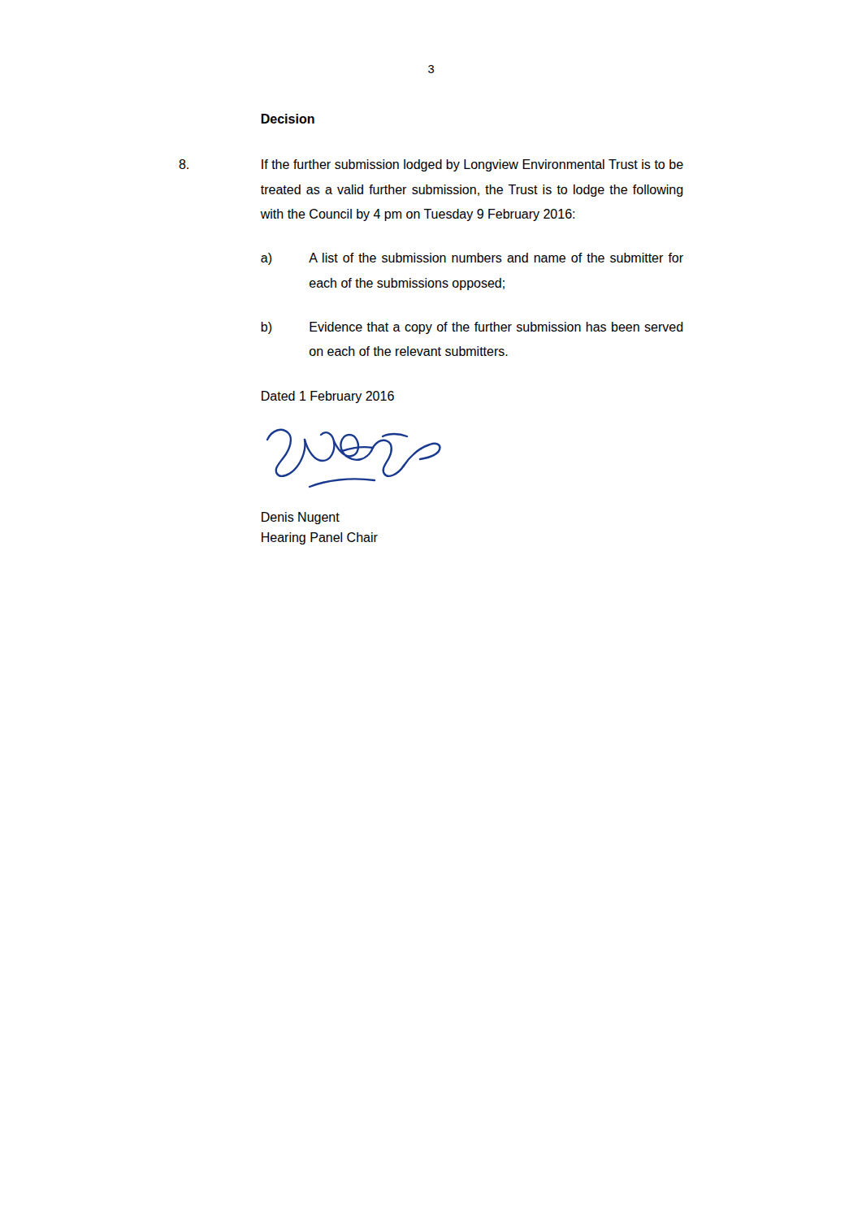3
Decision
8.
If the further submission lodged by Longview Environmental Trust is to be treated as a valid further submission, the Trust is to lodge the following with the Council by 4 pm on Tuesday 9 February 2016:
a) A list of the submission numbers and name of the submitter for each of the submissions opposed;
b) Evidence that a copy of the further submission has been served on each of the relevant submitters.
Dated 1 February 2016
Denis Nugent
Hearing Panel Chair